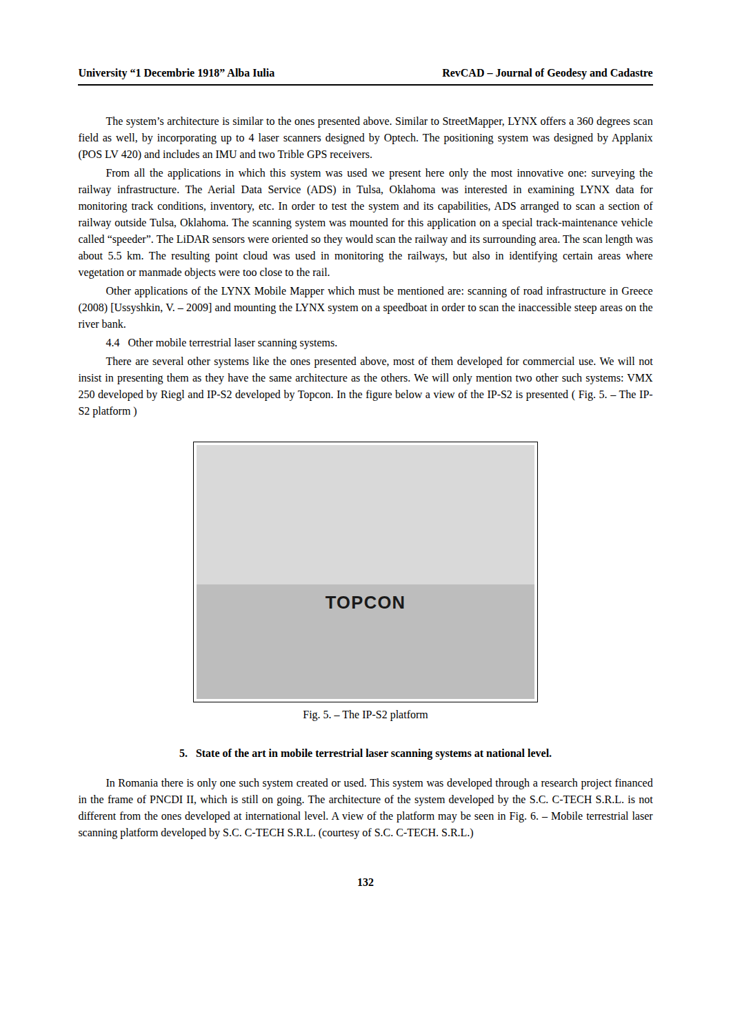University “1 Decembrie 1918” Alba Iulia RevCAD – Journal of Geodesy and Cadastre
The system’s architecture is similar to the ones presented above. Similar to StreetMapper, LYNX offers a 360 degrees scan field as well, by incorporating up to 4 laser scanners designed by Optech. The positioning system was designed by Applanix (POS LV 420) and includes an IMU and two Trible GPS receivers.
From all the applications in which this system was used we present here only the most innovative one: surveying the railway infrastructure. The Aerial Data Service (ADS) in Tulsa, Oklahoma was interested in examining LYNX data for monitoring track conditions, inventory, etc. In order to test the system and its capabilities, ADS arranged to scan a section of railway outside Tulsa, Oklahoma. The scanning system was mounted for this application on a special track-maintenance vehicle called “speeder”. The LiDAR sensors were oriented so they would scan the railway and its surrounding area. The scan length was about 5.5 km. The resulting point cloud was used in monitoring the railways, but also in identifying certain areas where vegetation or manmade objects were too close to the rail.
Other applications of the LYNX Mobile Mapper which must be mentioned are: scanning of road infrastructure in Greece (2008) [Ussyshkin, V. – 2009] and mounting the LYNX system on a speedboat in order to scan the inaccessible steep areas on the river bank.
4.4 Other mobile terrestrial laser scanning systems.
There are several other systems like the ones presented above, most of them developed for commercial use. We will not insist in presenting them as they have the same architecture as the others. We will only mention two other such systems: VMX 250 developed by Riegl and IP-S2 developed by Topcon. In the figure below a view of the IP-S2 is presented ( Fig. 5. – The IP-S2 platform )
Fig. 5. – The IP-S2 platform
5. State of the art in mobile terrestrial laser scanning systems at national level.
In Romania there is only one such system created or used. This system was developed through a research project financed in the frame of PNCDI II, which is still on going. The architecture of the system developed by the S.C. C-TECH S.R.L. is not different from the ones developed at international level. A view of the platform may be seen in Fig. 6. – Mobile terrestrial laser scanning platform developed by S.C. C-TECH S.R.L. (courtesy of S.C. C-TECH. S.R.L.)
132